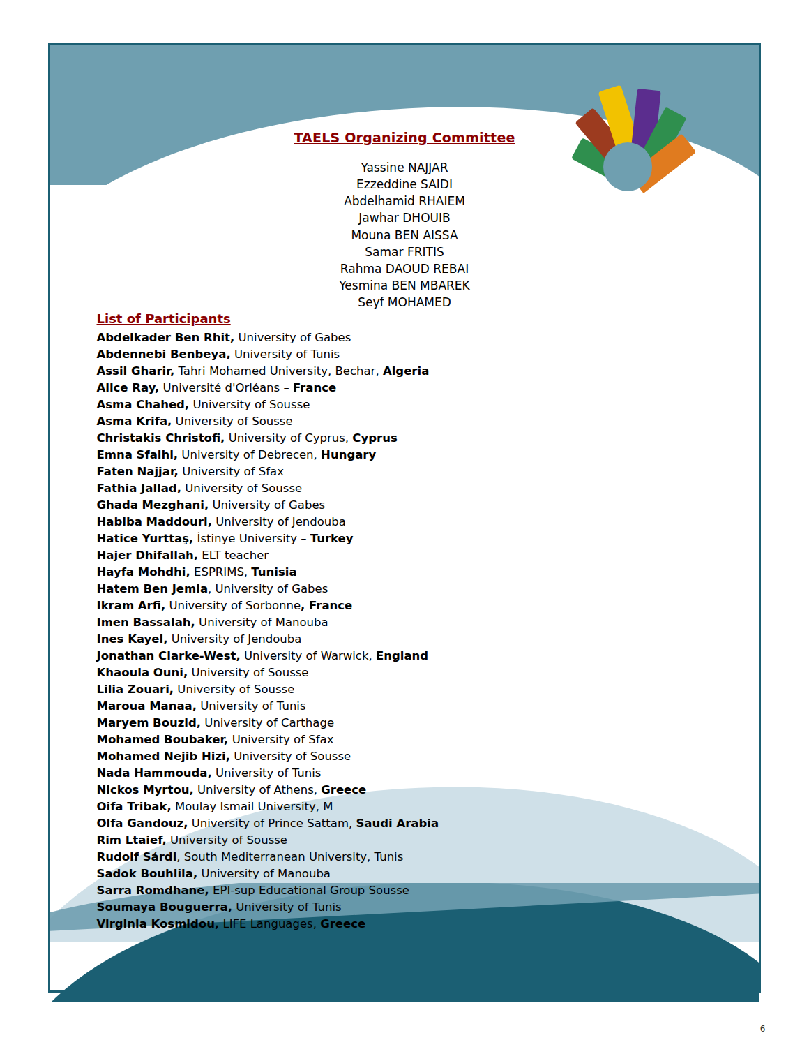TAELS Organizing Committee
Yassine NAJJAR
Ezzeddine SAIDI
Abdelhamid RHAIEM
Jawhar DHOUIB
Mouna BEN AISSA
Samar FRITIS
Rahma DAOUD REBAI
Yesmina BEN MBAREK
Seyf MOHAMED
List of Participants
Abdelkader Ben Rhit, University of Gabes
Abdennebi Benbeya, University of Tunis
Assil Gharir, Tahri Mohamed University, Bechar, Algeria
Alice Ray, Université d'Orléans – France
Asma Chahed, University of Sousse
Asma Krifa, University of Sousse
Christakis Christofi, University of Cyprus, Cyprus
Emna Sfaihi, University of Debrecen, Hungary
Faten Najjar, University of Sfax
Fathia Jallad, University of Sousse
Ghada Mezghani, University of Gabes
Habiba Maddouri, University of Jendouba
Hatice Yurttaş, İstinye University – Turkey
Hajer Dhifallah, ELT teacher
Hayfa Mohdhi, ESPRIMS, Tunisia
Hatem Ben Jemia, University of Gabes
Ikram Arfi, University of Sorbonne, France
Imen Bassalah, University of Manouba
Ines Kayel, University of Jendouba
Jonathan Clarke-West, University of Warwick, England
Khaoula Ouni, University of Sousse
Lilia Zouari, University of Sousse
Maroua Manaa, University of Tunis
Maryem Bouzid, University of Carthage
Mohamed Boubaker, University of Sfax
Mohamed Nejib Hizi, University of Sousse
Nada Hammouda, University of Tunis
Nickos Myrtou, University of Athens, Greece
Oifa Tribak, Moulay Ismail University, M
Olfa Gandouz, University of Prince Sattam, Saudi Arabia
Rim Ltaief, University of Sousse
Rudolf Sárdi, South Mediterranean University, Tunis
Sadok Bouhlila, University of Manouba
Sarra Romdhane, EPI-sup Educational Group Sousse
Soumaya Bouguerra, University of Tunis
Virginia Kosmidou, LIFE Languages, Greece
6